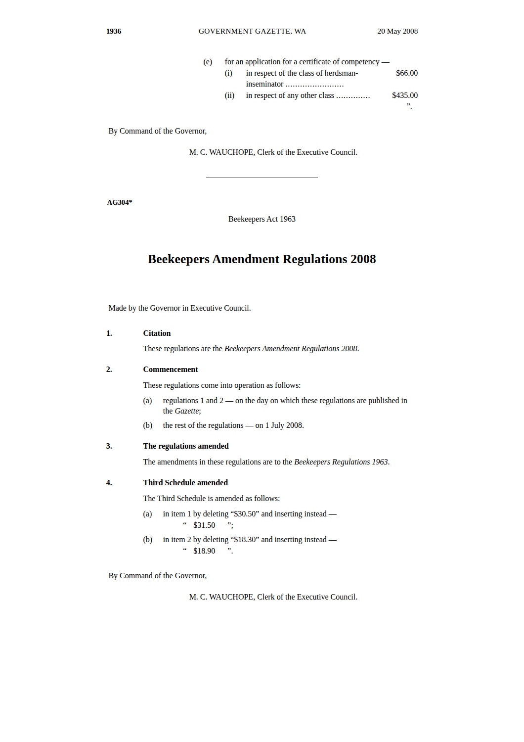1936
GOVERNMENT GAZETTE, WA
20 May 2008
(e)
for an application for a certificate of competency —
(i)
in respect of the class of herdsman-inseminator ........................
$66.00
(ii)
in respect of any other class ..............
$435.00
”.
By Command of the Governor,
M. C. WAUCHOPE, Clerk of the Executive Council.
AG304*
Beekeepers Act 1963
Beekeepers Amendment Regulations 2008
Made by the Governor in Executive Council.
1. Citation
These regulations are the Beekeepers Amendment Regulations 2008.
2. Commencement
These regulations come into operation as follows:
(a) regulations 1 and 2 — on the day on which these regulations are published in the Gazette;
(b) the rest of the regulations — on 1 July 2008.
3. The regulations amended
The amendments in these regulations are to the Beekeepers Regulations 1963.
4. Third Schedule amended
The Third Schedule is amended as follows:
(a) in item 1 by deleting “$30.50” and inserting instead —
“$31.50”;
(b) in item 2 by deleting “$18.30” and inserting instead —
“$18.90”.
By Command of the Governor,
M. C. WAUCHOPE, Clerk of the Executive Council.